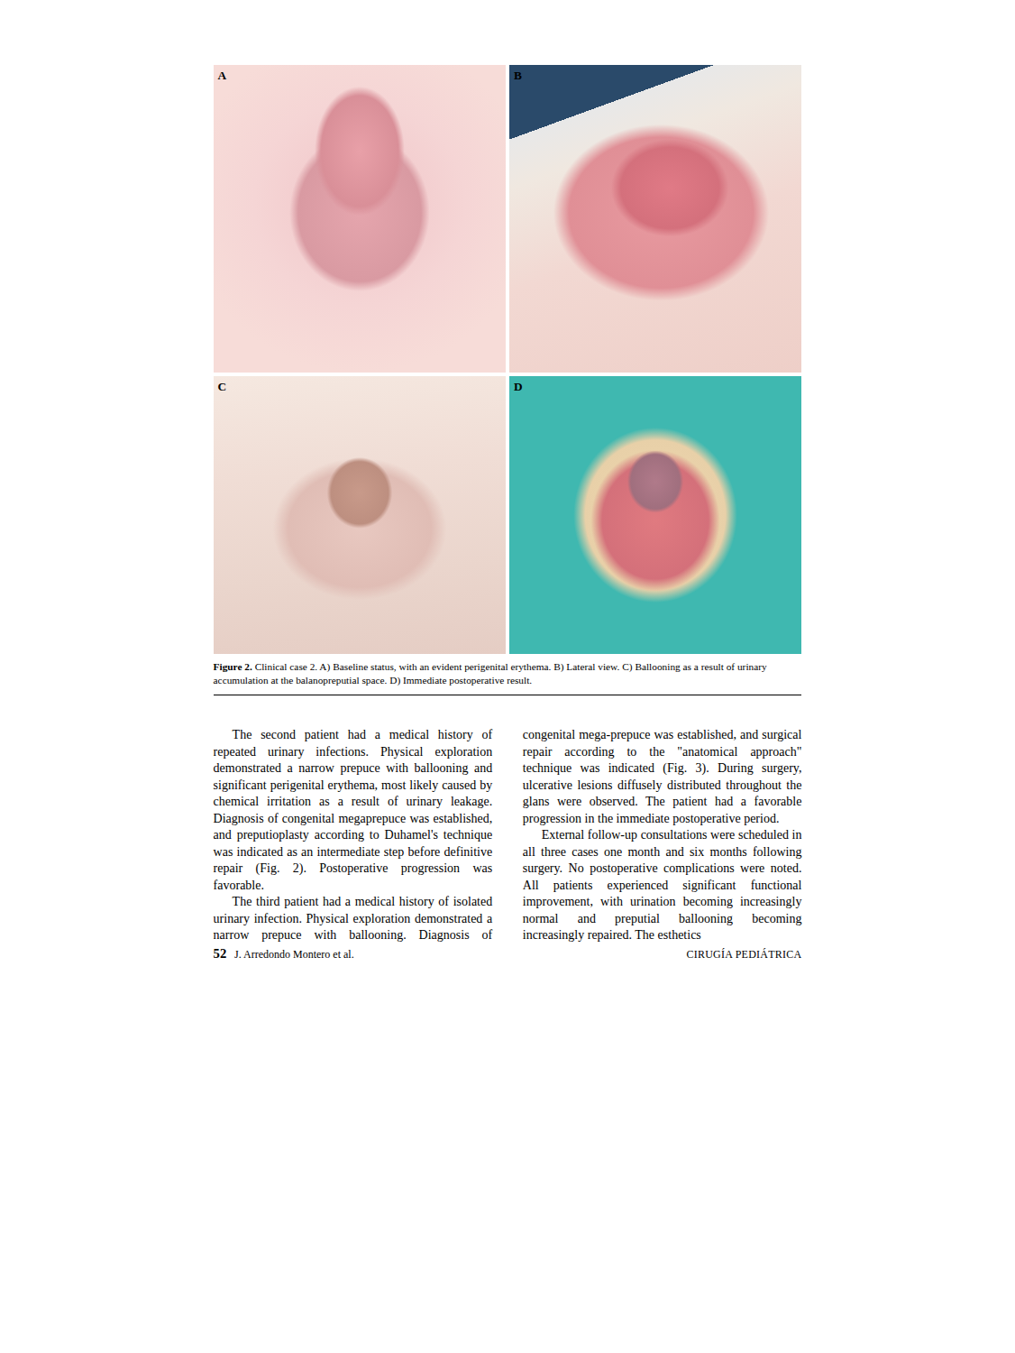A
B
C
D
Figure 2. Clinical case 2. A) Baseline status, with an evident perigenital erythema. B) Lateral view. C) Ballooning as a result of urinary accumulation at the balanopreputial space. D) Immediate postoperative result.
The second patient had a medical history of repeated urinary infections. Physical exploration demonstrated a narrow prepuce with ballooning and significant perigenital erythema, most likely caused by chemical irritation as a result of urinary leakage. Diagnosis of congenital megaprepuce was established, and preputioplasty according to Duhamel's technique was indicated as an intermediate step before definitive repair (Fig. 2). Postoperative progression was favorable.
The third patient had a medical history of isolated urinary infection. Physical exploration demonstrated a narrow prepuce with ballooning. Diagnosis of congenital mega-prepuce was established, and surgical repair according to the "anatomical approach" technique was indicated (Fig. 3). During surgery, ulcerative lesions diffusely distributed throughout the glans were observed. The patient had a favorable progression in the immediate postoperative period.
External follow-up consultations were scheduled in all three cases one month and six months following surgery. No postoperative complications were noted. All patients experienced significant functional improvement, with urination becoming increasingly normal and preputial ballooning becoming increasingly repaired. The esthetics
52 J. Arredondo Montero et al.
CIRUGÍA PEDIÁTRICA